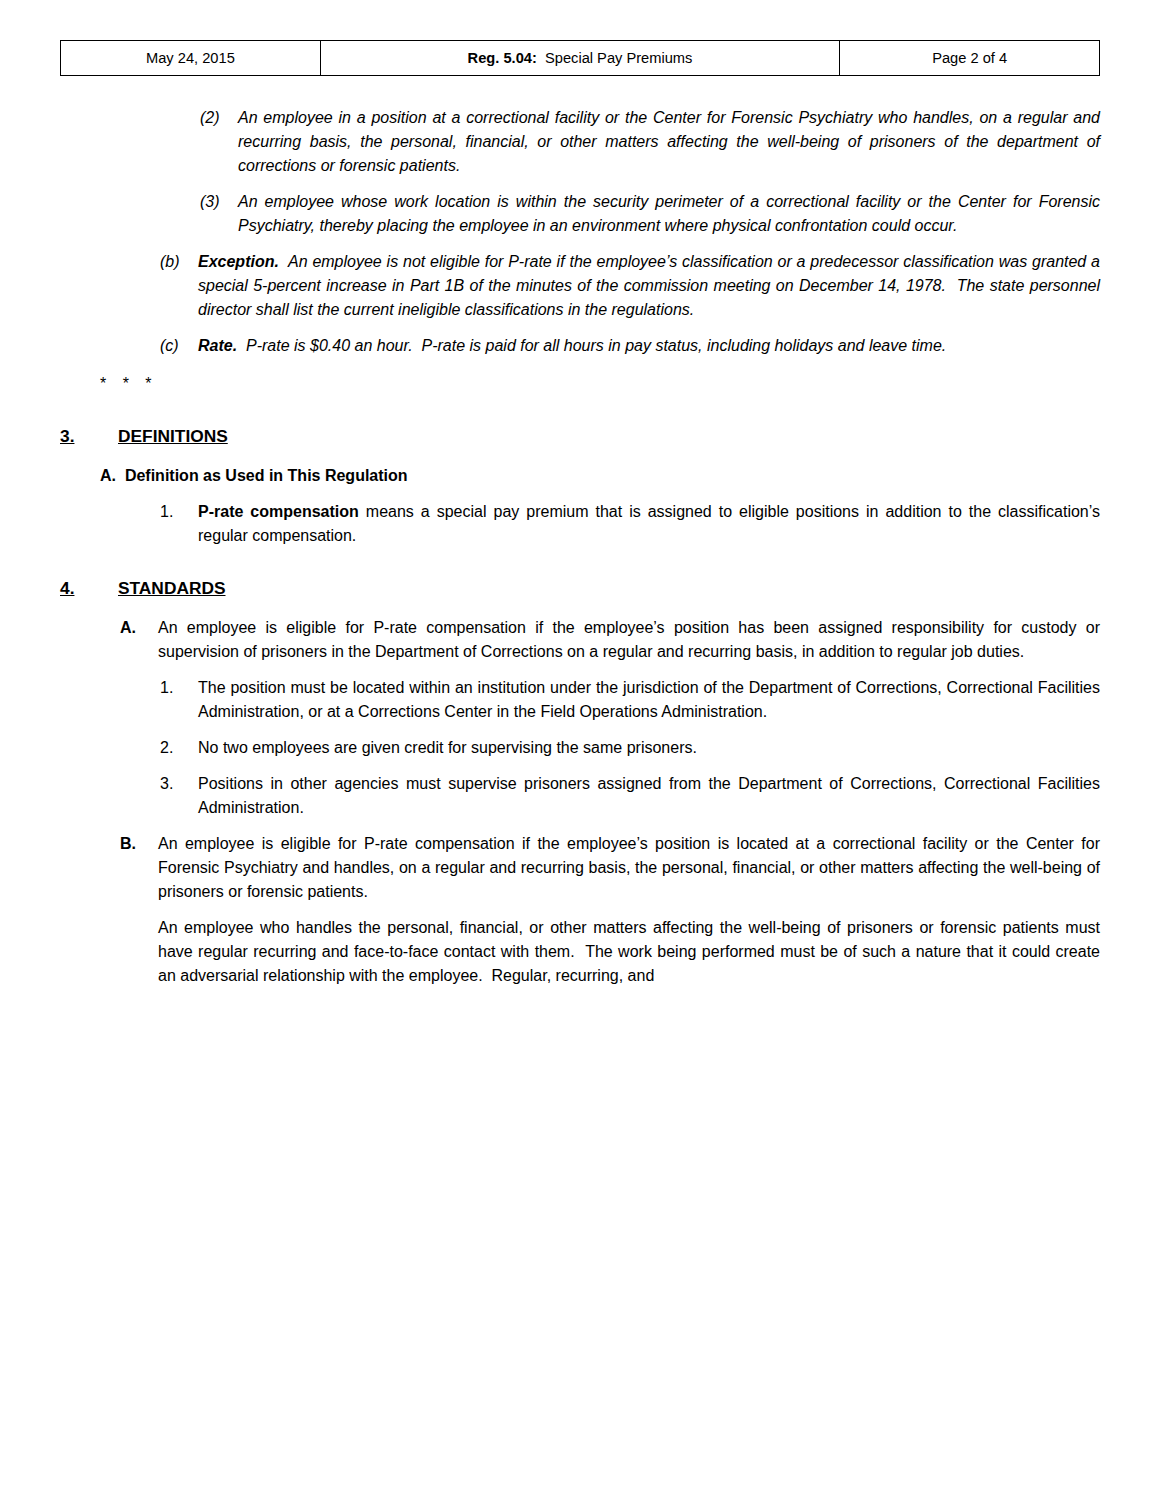| May 24, 2015 | Reg. 5.04: Special Pay Premiums | Page 2 of 4 |
(2)
An employee in a position at a correctional facility or the Center for Forensic Psychiatry who handles, on a regular and recurring basis, the personal, financial, or other matters affecting the well-being of prisoners of the department of corrections or forensic patients.
(3)
An employee whose work location is within the security perimeter of a correctional facility or the Center for Forensic Psychiatry, thereby placing the employee in an environment where physical confrontation could occur.
(b)
Exception. An employee is not eligible for P-rate if the employee’s classification or a predecessor classification was granted a special 5-percent increase in Part 1B of the minutes of the commission meeting on December 14, 1978. The state personnel director shall list the current ineligible classifications in the regulations.
(c)
Rate. P-rate is $0.40 an hour. P-rate is paid for all hours in pay status, including holidays and leave time.
* * *
3. DEFINITIONS
A. Definition as Used in This Regulation
1.
P-rate compensation means a special pay premium that is assigned to eligible positions in addition to the classification’s regular compensation.
4. STANDARDS
A.
An employee is eligible for P-rate compensation if the employee’s position has been assigned responsibility for custody or supervision of prisoners in the Department of Corrections on a regular and recurring basis, in addition to regular job duties.
1.
The position must be located within an institution under the jurisdiction of the Department of Corrections, Correctional Facilities Administration, or at a Corrections Center in the Field Operations Administration.
2.
No two employees are given credit for supervising the same prisoners.
3.
Positions in other agencies must supervise prisoners assigned from the Department of Corrections, Correctional Facilities Administration.
B.
An employee is eligible for P-rate compensation if the employee’s position is located at a correctional facility or the Center for Forensic Psychiatry and handles, on a regular and recurring basis, the personal, financial, or other matters affecting the well-being of prisoners or forensic patients.
An employee who handles the personal, financial, or other matters affecting the well-being of prisoners or forensic patients must have regular recurring and face-to-face contact with them. The work being performed must be of such a nature that it could create an adversarial relationship with the employee. Regular, recurring, and